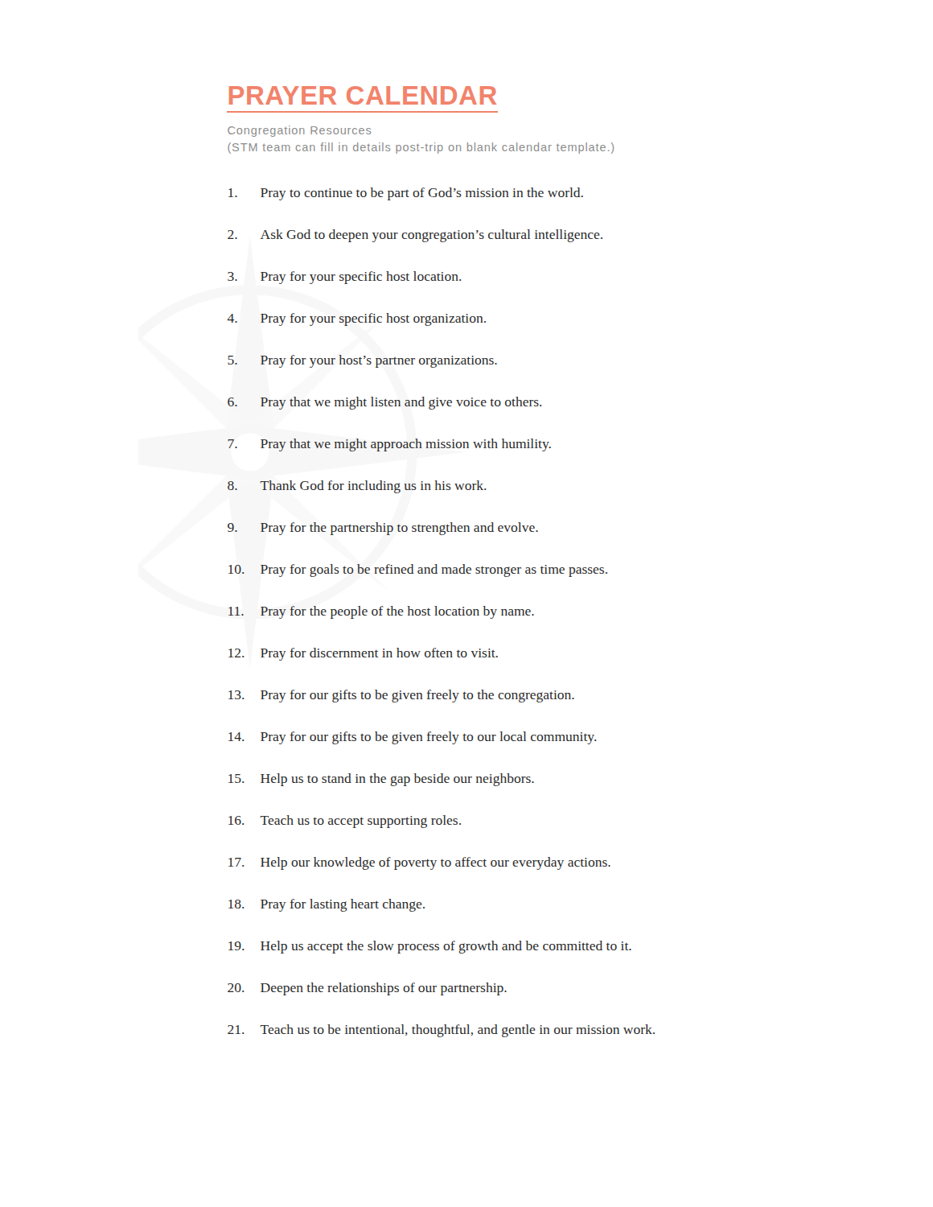Prayer Calendar
Congregation Resources (STM team can fill in details post-trip on blank calendar template.)
Pray to continue to be part of God’s mission in the world.
Ask God to deepen your congregation’s cultural intelligence.
Pray for your specific host location.
Pray for your specific host organization.
Pray for your host’s partner organizations.
Pray that we might listen and give voice to others.
Pray that we might approach mission with humility.
Thank God for including us in his work.
Pray for the partnership to strengthen and evolve.
Pray for goals to be refined and made stronger as time passes.
Pray for the people of the host location by name.
Pray for discernment in how often to visit.
Pray for our gifts to be given freely to the congregation.
Pray for our gifts to be given freely to our local community.
Help us to stand in the gap beside our neighbors.
Teach us to accept supporting roles.
Help our knowledge of poverty to affect our everyday actions.
Pray for lasting heart change.
Help us accept the slow process of growth and be committed to it.
Deepen the relationships of our partnership.
Teach us to be intentional, thoughtful, and gentle in our mission work.